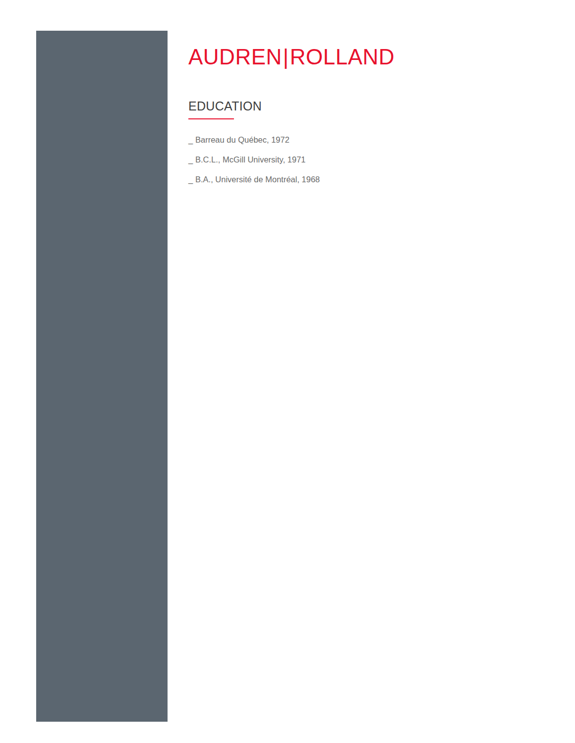AUDREN|ROLLAND
EDUCATION
_Barreau du Québec, 1972
_B.C.L., McGill University, 1971
_B.A., Université de Montréal, 1968